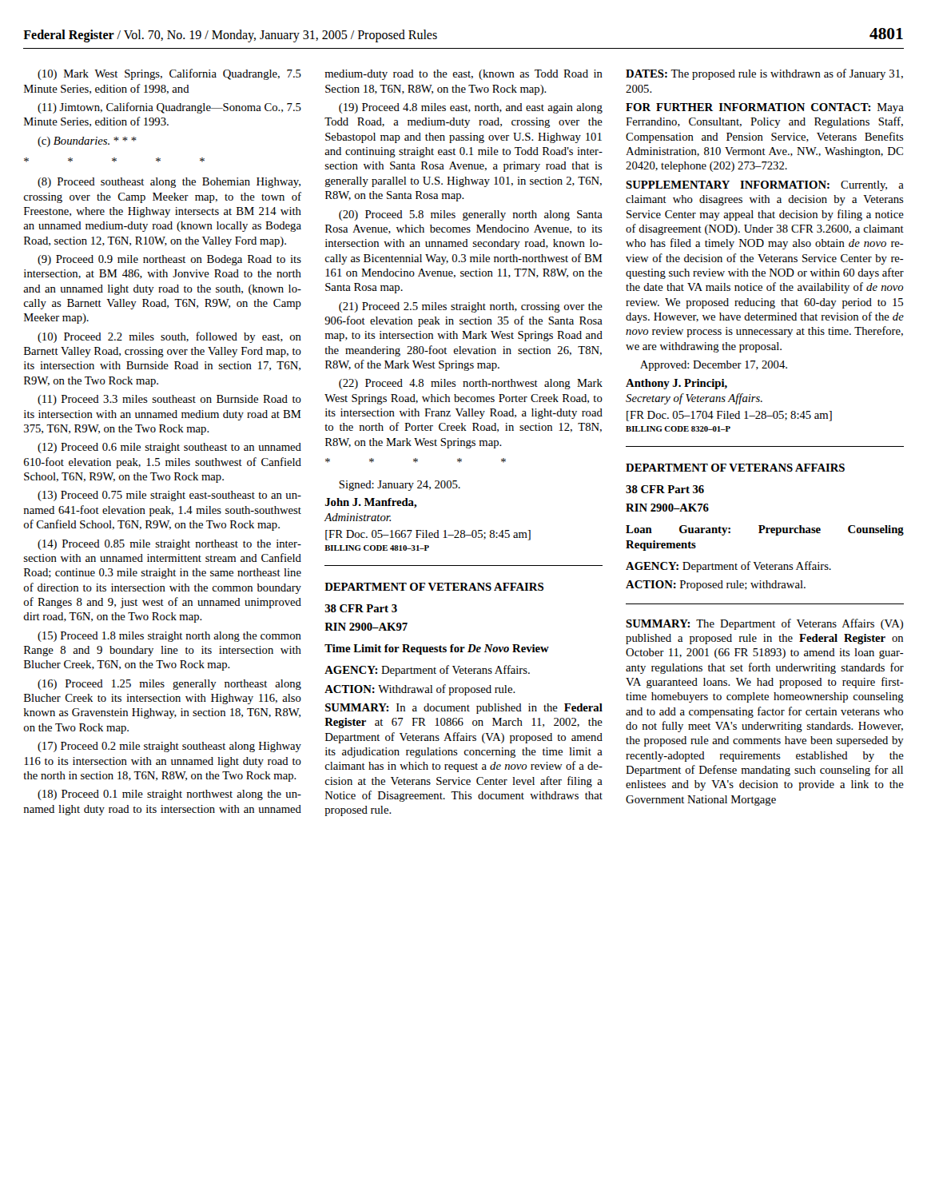Federal Register / Vol. 70, No. 19 / Monday, January 31, 2005 / Proposed Rules
4801
(10) Mark West Springs, California Quadrangle, 7.5 Minute Series, edition of 1998, and
(11) Jimtown, California Quadrangle—Sonoma Co., 7.5 Minute Series, edition of 1993.
(c) Boundaries. * * *
* * * * *
(8) Proceed southeast along the Bohemian Highway, crossing over the Camp Meeker map, to the town of Freestone, where the Highway intersects at BM 214 with an unnamed medium-duty road (known locally as Bodega Road, section 12, T6N, R10W, on the Valley Ford map).
(9) Proceed 0.9 mile northeast on Bodega Road to its intersection, at BM 486, with Jonvive Road to the north and an unnamed light duty road to the south, (known locally as Barnett Valley Road, T6N, R9W, on the Camp Meeker map).
(10) Proceed 2.2 miles south, followed by east, on Barnett Valley Road, crossing over the Valley Ford map, to its intersection with Burnside Road in section 17, T6N, R9W, on the Two Rock map.
(11) Proceed 3.3 miles southeast on Burnside Road to its intersection with an unnamed medium duty road at BM 375, T6N, R9W, on the Two Rock map.
(12) Proceed 0.6 mile straight southeast to an unnamed 610-foot elevation peak, 1.5 miles southwest of Canfield School, T6N, R9W, on the Two Rock map.
(13) Proceed 0.75 mile straight east-southeast to an unnamed 641-foot elevation peak, 1.4 miles south-southwest of Canfield School, T6N, R9W, on the Two Rock map.
(14) Proceed 0.85 mile straight northeast to the intersection with an unnamed intermittent stream and Canfield Road; continue 0.3 mile straight in the same northeast line of direction to its intersection with the common boundary of Ranges 8 and 9, just west of an unnamed unimproved dirt road, T6N, on the Two Rock map.
(15) Proceed 1.8 miles straight north along the common Range 8 and 9 boundary line to its intersection with Blucher Creek, T6N, on the Two Rock map.
(16) Proceed 1.25 miles generally northeast along Blucher Creek to its intersection with Highway 116, also known as Gravenstein Highway, in section 18, T6N, R8W, on the Two Rock map.
(17) Proceed 0.2 mile straight southeast along Highway 116 to its intersection with an unnamed light duty road to the north in section 18, T6N, R8W, on the Two Rock map.
(18) Proceed 0.1 mile straight northwest along the unnamed light duty road to its intersection with an unnamed medium-duty road to the east, (known as Todd Road in Section 18, T6N, R8W, on the Two Rock map).
(19) Proceed 4.8 miles east, north, and east again along Todd Road, a medium-duty road, crossing over the Sebastopol map and then passing over U.S. Highway 101 and continuing straight east 0.1 mile to Todd Road's intersection with Santa Rosa Avenue, a primary road that is generally parallel to U.S. Highway 101, in section 2, T6N, R8W, on the Santa Rosa map.
(20) Proceed 5.8 miles generally north along Santa Rosa Avenue, which becomes Mendocino Avenue, to its intersection with an unnamed secondary road, known locally as Bicentennial Way, 0.3 mile north-northwest of BM 161 on Mendocino Avenue, section 11, T7N, R8W, on the Santa Rosa map.
(21) Proceed 2.5 miles straight north, crossing over the 906-foot elevation peak in section 35 of the Santa Rosa map, to its intersection with Mark West Springs Road and the meandering 280-foot elevation in section 26, T8N, R8W, of the Mark West Springs map.
(22) Proceed 4.8 miles north-northwest along Mark West Springs Road, which becomes Porter Creek Road, to its intersection with Franz Valley Road, a light-duty road to the north of Porter Creek Road, in section 12, T8N, R8W, on the Mark West Springs map.
* * * * *
Signed: January 24, 2005.
John J. Manfreda,
Administrator.
[FR Doc. 05–1667 Filed 1–28–05; 8:45 am]
BILLING CODE 4810–31–P
DEPARTMENT OF VETERANS AFFAIRS
38 CFR Part 3
RIN 2900–AK97
Time Limit for Requests for De Novo Review
AGENCY: Department of Veterans Affairs.
ACTION: Withdrawal of proposed rule.
SUMMARY: In a document published in the Federal Register at 67 FR 10866 on March 11, 2002, the Department of Veterans Affairs (VA) proposed to amend its adjudication regulations concerning the time limit a claimant has in which to request a de novo review of a decision at the Veterans Service Center level after filing a Notice of Disagreement. This document withdraws that proposed rule.
DATES: The proposed rule is withdrawn as of January 31, 2005.
FOR FURTHER INFORMATION CONTACT: Maya Ferrandino, Consultant, Policy and Regulations Staff, Compensation and Pension Service, Veterans Benefits Administration, 810 Vermont Ave., NW., Washington, DC 20420, telephone (202) 273–7232.
SUPPLEMENTARY INFORMATION: Currently, a claimant who disagrees with a decision by a Veterans Service Center may appeal that decision by filing a notice of disagreement (NOD). Under 38 CFR 3.2600, a claimant who has filed a timely NOD may also obtain de novo review of the decision of the Veterans Service Center by requesting such review with the NOD or within 60 days after the date that VA mails notice of the availability of de novo review. We proposed reducing that 60-day period to 15 days. However, we have determined that revision of the de novo review process is unnecessary at this time. Therefore, we are withdrawing the proposal.
Approved: December 17, 2004.
Anthony J. Principi,
Secretary of Veterans Affairs.
[FR Doc. 05–1704 Filed 1–28–05; 8:45 am]
BILLING CODE 8320–01–P
DEPARTMENT OF VETERANS AFFAIRS
38 CFR Part 36
RIN 2900–AK76
Loan Guaranty: Prepurchase Counseling Requirements
AGENCY: Department of Veterans Affairs.
ACTION: Proposed rule; withdrawal.
SUMMARY: The Department of Veterans Affairs (VA) published a proposed rule in the Federal Register on October 11, 2001 (66 FR 51893) to amend its loan guaranty regulations that set forth underwriting standards for VA guaranteed loans. We had proposed to require first-time homebuyers to complete homeownership counseling and to add a compensating factor for certain veterans who do not fully meet VA's underwriting standards. However, the proposed rule and comments have been superseded by recently-adopted requirements established by the Department of Defense mandating such counseling for all enlistees and by VA's decision to provide a link to the Government National Mortgage